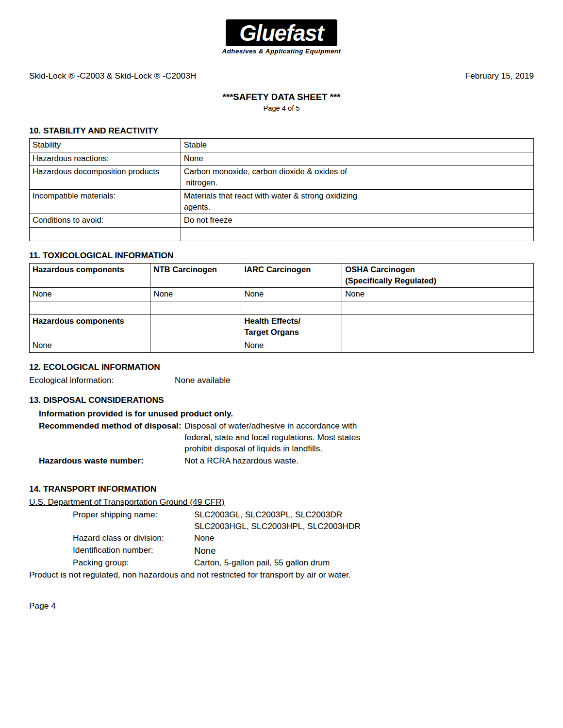Gluefast
Adhesives & Applicating Equipment
Skid-Lock ® -C2003 & Skid-Lock ® -C2003H
February 15, 2019
***SAFETY DATA SHEET ***
Page 4 of 5
10. STABILITY AND REACTIVITY
| Stability | Stable |
| Hazardous reactions: | None |
| Hazardous decomposition products | Carbon monoxide, carbon dioxide & oxides of nitrogen. |
| Incompatible materials: | Materials that react with water & strong oxidizing agents. |
| Conditions to avoid: | Do not freeze |
11. TOXICOLOGICAL INFORMATION
| Hazardous components | NTB Carcinogen | IARC Carcinogen | OSHA Carcinogen (Specifically Regulated) |
| --- | --- | --- | --- |
| None | None | None | None |
| Hazardous components | | Health Effects/ Target Organs | |
| None | | None | |
12. ECOLOGICAL INFORMATION
Ecological information:
None available
13. DISPOSAL CONSIDERATIONS
Information provided is for unused product only.
Recommended method of disposal:
Disposal of water/adhesive in accordance with federal, state and local regulations. Most states prohibit disposal of liquids in landfills.
Hazardous waste number:
Not a RCRA hazardous waste.
14. TRANSPORT INFORMATION
U.S. Department of Transportation Ground (49 CFR)
Proper shipping name:
SLC2003GL, SLC2003PL, SLC2003DR
SLC2003HGL, SLC2003HPL, SLC2003HDR
Hazard class or division:
None
Identification number:
None
Packing group:
Carton, 5-gallon pail, 55 gallon drum
Product is not regulated, non hazardous and not restricted for transport by air or water.
Page 4